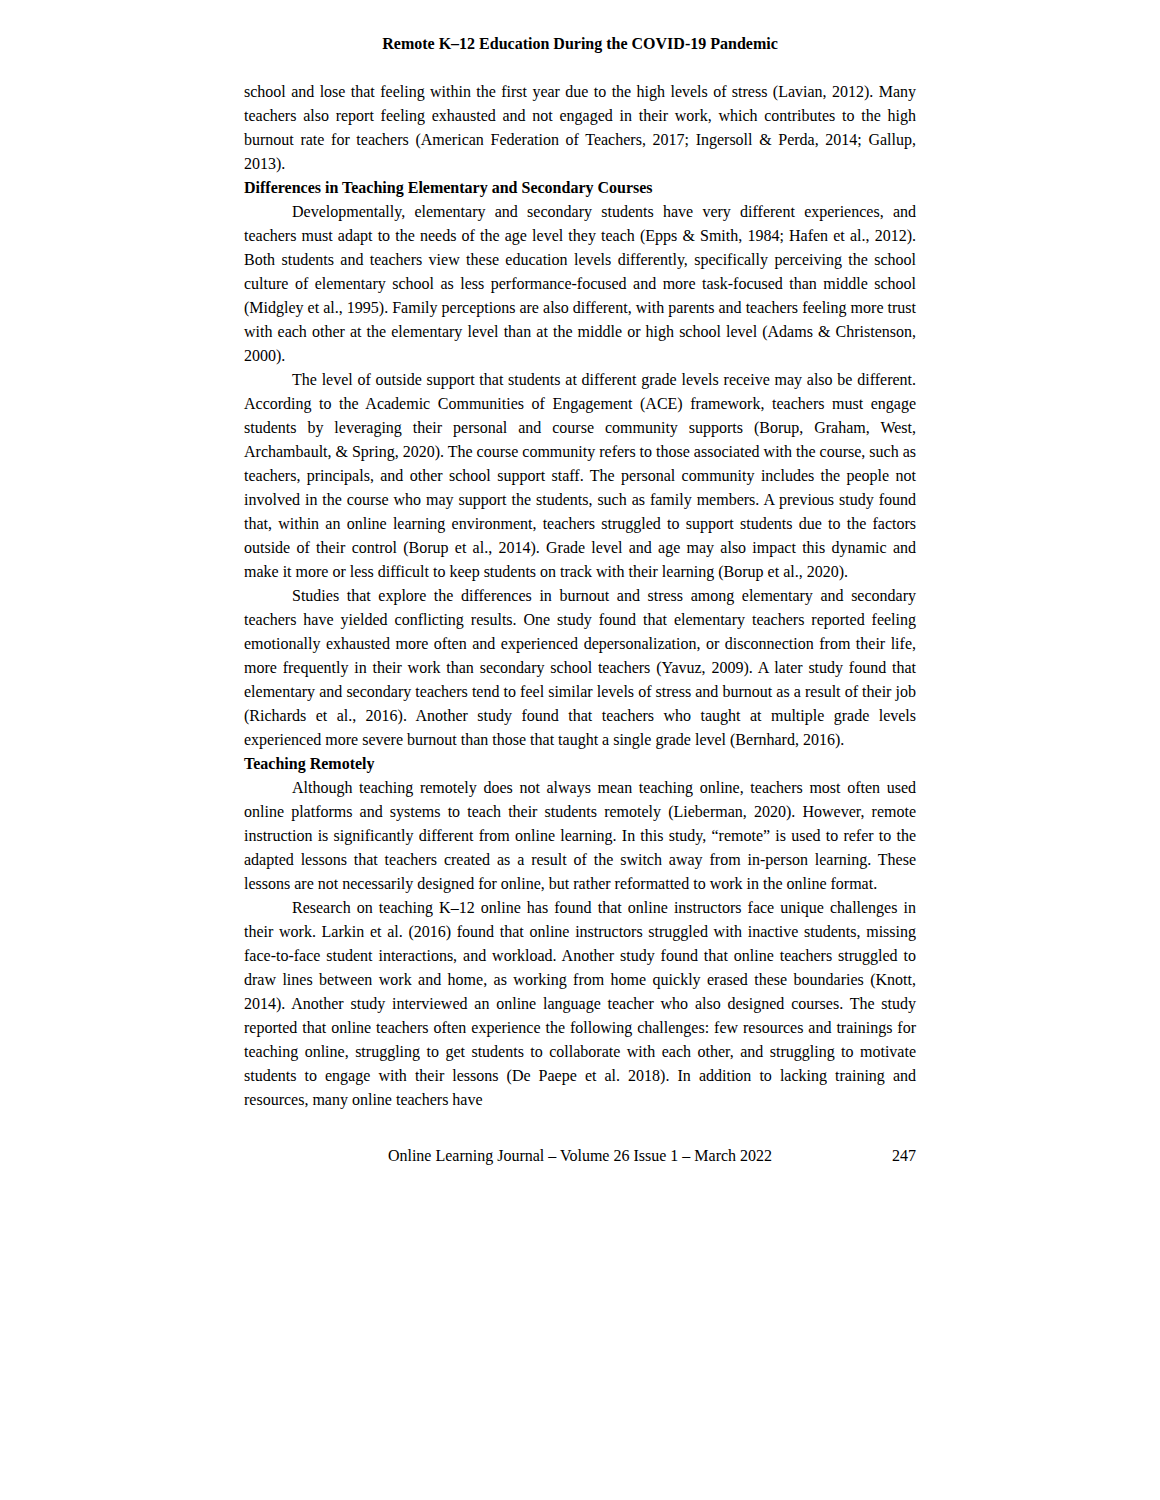Remote K–12 Education During the COVID-19 Pandemic
school and lose that feeling within the first year due to the high levels of stress (Lavian, 2012). Many teachers also report feeling exhausted and not engaged in their work, which contributes to the high burnout rate for teachers (American Federation of Teachers, 2017; Ingersoll & Perda, 2014; Gallup, 2013).
Differences in Teaching Elementary and Secondary Courses
Developmentally, elementary and secondary students have very different experiences, and teachers must adapt to the needs of the age level they teach (Epps & Smith, 1984; Hafen et al., 2012). Both students and teachers view these education levels differently, specifically perceiving the school culture of elementary school as less performance-focused and more task-focused than middle school (Midgley et al., 1995). Family perceptions are also different, with parents and teachers feeling more trust with each other at the elementary level than at the middle or high school level (Adams & Christenson, 2000).
The level of outside support that students at different grade levels receive may also be different. According to the Academic Communities of Engagement (ACE) framework, teachers must engage students by leveraging their personal and course community supports (Borup, Graham, West, Archambault, & Spring, 2020). The course community refers to those associated with the course, such as teachers, principals, and other school support staff. The personal community includes the people not involved in the course who may support the students, such as family members. A previous study found that, within an online learning environment, teachers struggled to support students due to the factors outside of their control (Borup et al., 2014). Grade level and age may also impact this dynamic and make it more or less difficult to keep students on track with their learning (Borup et al., 2020).
Studies that explore the differences in burnout and stress among elementary and secondary teachers have yielded conflicting results. One study found that elementary teachers reported feeling emotionally exhausted more often and experienced depersonalization, or disconnection from their life, more frequently in their work than secondary school teachers (Yavuz, 2009). A later study found that elementary and secondary teachers tend to feel similar levels of stress and burnout as a result of their job (Richards et al., 2016). Another study found that teachers who taught at multiple grade levels experienced more severe burnout than those that taught a single grade level (Bernhard, 2016).
Teaching Remotely
Although teaching remotely does not always mean teaching online, teachers most often used online platforms and systems to teach their students remotely (Lieberman, 2020). However, remote instruction is significantly different from online learning. In this study, “remote” is used to refer to the adapted lessons that teachers created as a result of the switch away from in-person learning. These lessons are not necessarily designed for online, but rather reformatted to work in the online format.
Research on teaching K–12 online has found that online instructors face unique challenges in their work. Larkin et al. (2016) found that online instructors struggled with inactive students, missing face-to-face student interactions, and workload. Another study found that online teachers struggled to draw lines between work and home, as working from home quickly erased these boundaries (Knott, 2014). Another study interviewed an online language teacher who also designed courses. The study reported that online teachers often experience the following challenges: few resources and trainings for teaching online, struggling to get students to collaborate with each other, and struggling to motivate students to engage with their lessons (De Paepe et al. 2018). In addition to lacking training and resources, many online teachers have
Online Learning Journal – Volume 26 Issue 1 – March 2022 247